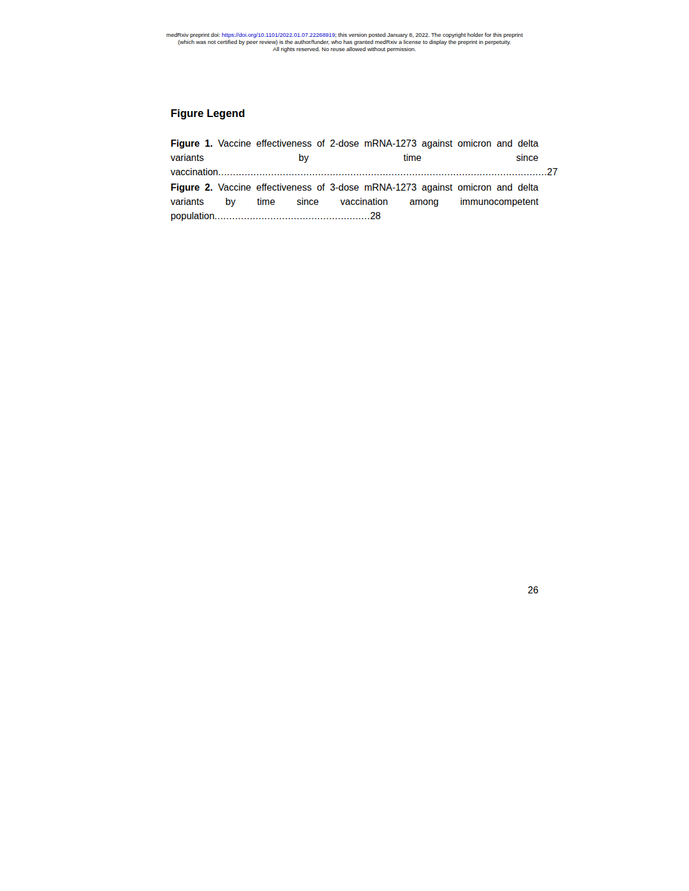medRxiv preprint doi: https://doi.org/10.1101/2022.01.07.22268919; this version posted January 8, 2022. The copyright holder for this preprint
(which was not certified by peer review) is the author/funder, who has granted medRxiv a license to display the preprint in perpetuity.
All rights reserved. No reuse allowed without permission.
Figure Legend
Figure 1. Vaccine effectiveness of 2-dose mRNA-1273 against omicron and delta variants by time since vaccination................................................................................................................ 27
Figure 2. Vaccine effectiveness of 3-dose mRNA-1273 against omicron and delta variants by time since vaccination among immunocompetent population..................................................... 28
26